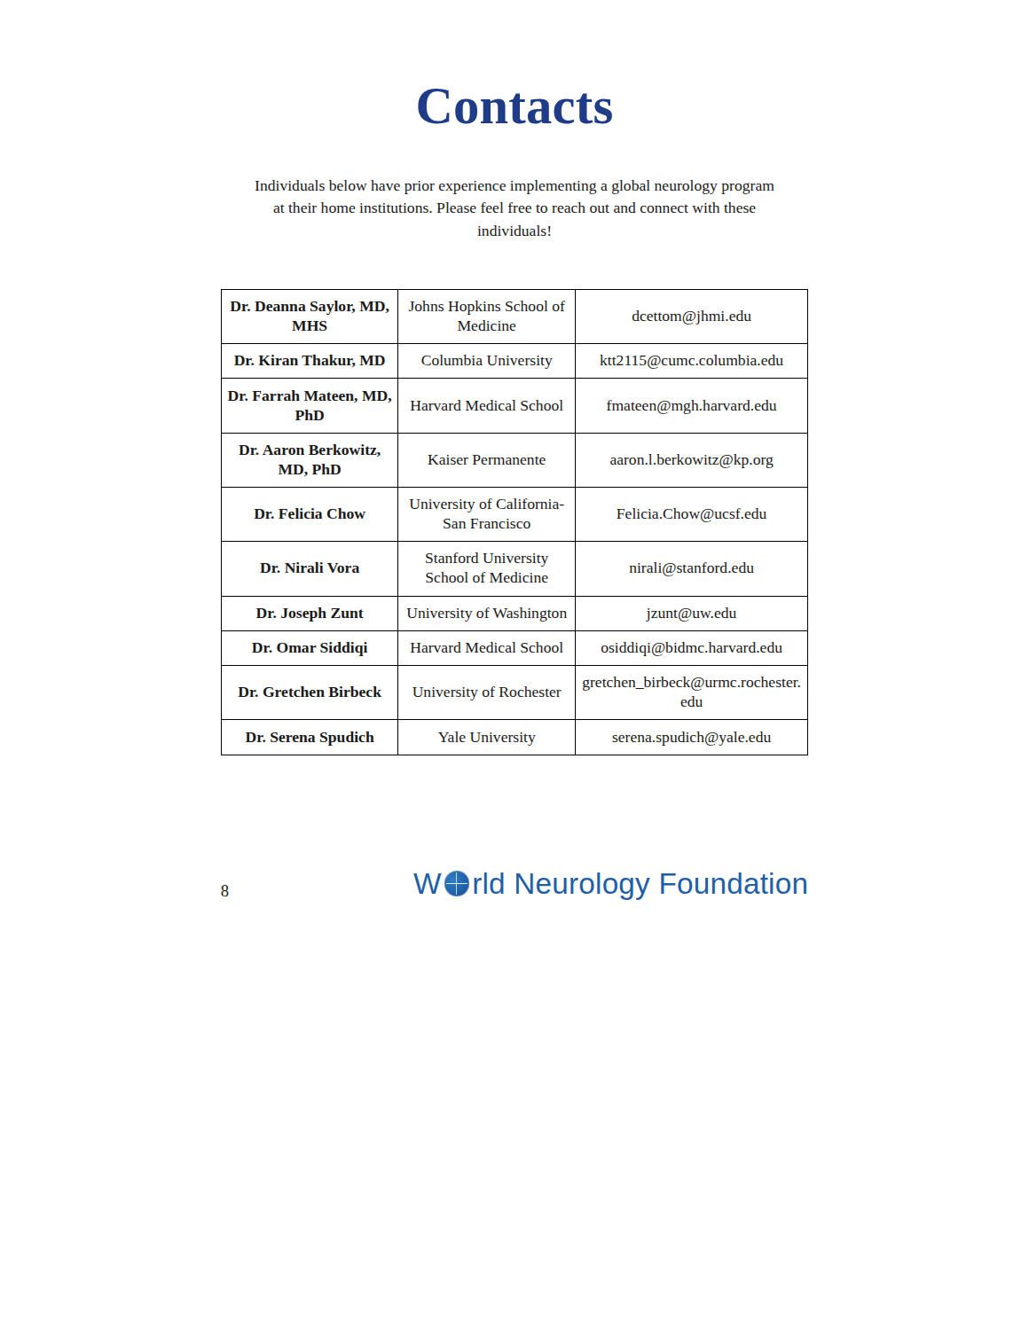Contacts
Individuals below have prior experience implementing a global neurology program at their home institutions. Please feel free to reach out and connect with these individuals!
| Dr. Deanna Saylor, MD, MHS | Johns Hopkins School of Medicine | dcettom@jhmi.edu |
| Dr. Kiran Thakur, MD | Columbia University | ktt2115@cumc.columbia.edu |
| Dr. Farrah Mateen, MD, PhD | Harvard Medical School | fmateen@mgh.harvard.edu |
| Dr. Aaron Berkowitz, MD, PhD | Kaiser Permanente | aaron.l.berkowitz@kp.org |
| Dr. Felicia Chow | University of California-San Francisco | Felicia.Chow@ucsf.edu |
| Dr. Nirali Vora | Stanford University School of Medicine | nirali@stanford.edu |
| Dr. Joseph Zunt | University of Washington | jzunt@uw.edu |
| Dr. Omar Siddiqi | Harvard Medical School | osiddiqi@bidmc.harvard.edu |
| Dr. Gretchen Birbeck | University of Rochester | gretchen_birbeck@urmc.rochester.edu |
| Dr. Serena Spudich | Yale University | serena.spudich@yale.edu |
8
W rld Neurology Foundation